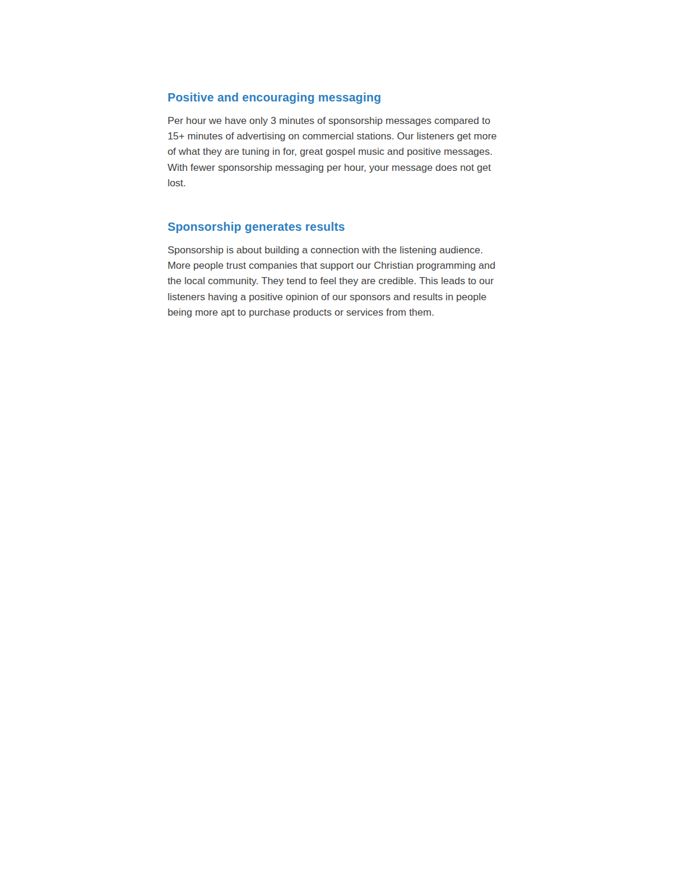Positive and encouraging messaging
Per hour we have only 3 minutes of sponsorship messages compared to 15+ minutes of advertising on commercial stations. Our listeners get more of what they are tuning in for, great gospel music and positive messages. With fewer sponsorship messaging per hour, your message does not get lost.
Sponsorship generates results
Sponsorship is about building a connection with the listening audience. More people trust companies that support our Christian programming and the local community. They tend to feel they are credible. This leads to our listeners having a positive opinion of our sponsors and results in people being more apt to purchase products or services from them.